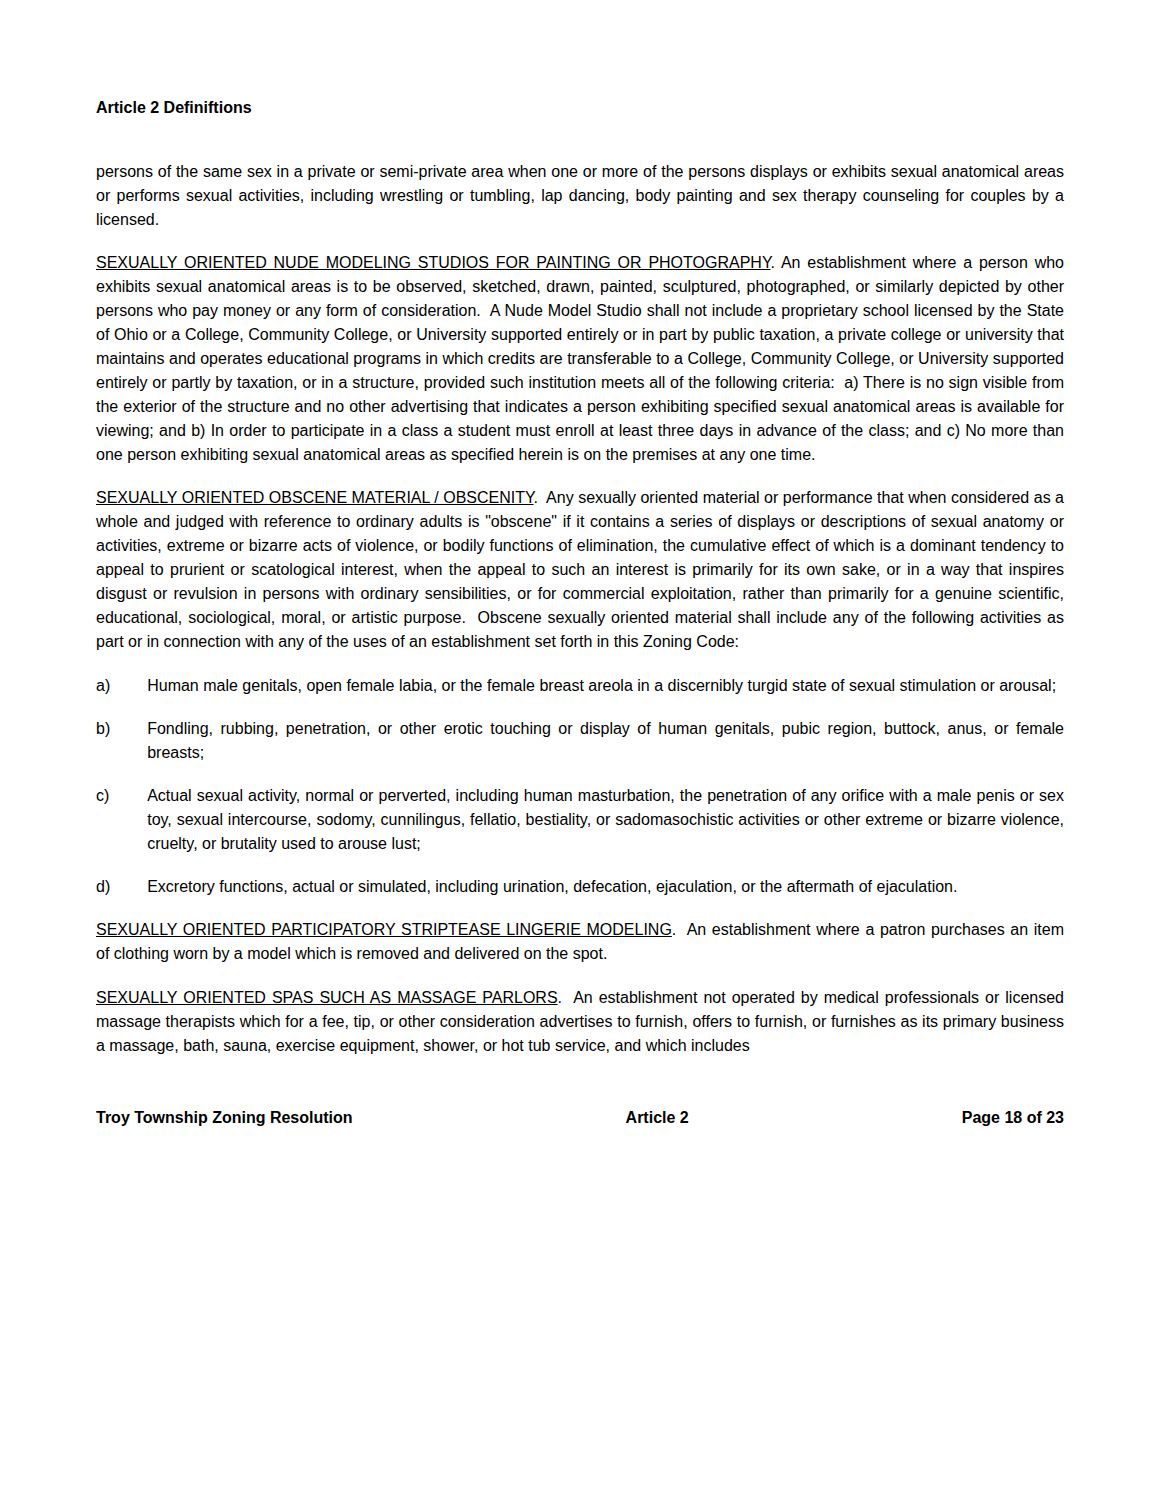Article 2 Definiftions
persons of the same sex in a private or semi-private area when one or more of the persons displays or exhibits sexual anatomical areas or performs sexual activities, including wrestling or tumbling, lap dancing, body painting and sex therapy counseling for couples by a licensed.
SEXUALLY ORIENTED NUDE MODELING STUDIOS FOR PAINTING OR PHOTOGRAPHY. An establishment where a person who exhibits sexual anatomical areas is to be observed, sketched, drawn, painted, sculptured, photographed, or similarly depicted by other persons who pay money or any form of consideration. A Nude Model Studio shall not include a proprietary school licensed by the State of Ohio or a College, Community College, or University supported entirely or in part by public taxation, a private college or university that maintains and operates educational programs in which credits are transferable to a College, Community College, or University supported entirely or partly by taxation, or in a structure, provided such institution meets all of the following criteria: a) There is no sign visible from the exterior of the structure and no other advertising that indicates a person exhibiting specified sexual anatomical areas is available for viewing; and b) In order to participate in a class a student must enroll at least three days in advance of the class; and c) No more than one person exhibiting sexual anatomical areas as specified herein is on the premises at any one time.
SEXUALLY ORIENTED OBSCENE MATERIAL / OBSCENITY. Any sexually oriented material or performance that when considered as a whole and judged with reference to ordinary adults is "obscene" if it contains a series of displays or descriptions of sexual anatomy or activities, extreme or bizarre acts of violence, or bodily functions of elimination, the cumulative effect of which is a dominant tendency to appeal to prurient or scatological interest, when the appeal to such an interest is primarily for its own sake, or in a way that inspires disgust or revulsion in persons with ordinary sensibilities, or for commercial exploitation, rather than primarily for a genuine scientific, educational, sociological, moral, or artistic purpose. Obscene sexually oriented material shall include any of the following activities as part or in connection with any of the uses of an establishment set forth in this Zoning Code:
a) Human male genitals, open female labia, or the female breast areola in a discernibly turgid state of sexual stimulation or arousal;
b) Fondling, rubbing, penetration, or other erotic touching or display of human genitals, pubic region, buttock, anus, or female breasts;
c) Actual sexual activity, normal or perverted, including human masturbation, the penetration of any orifice with a male penis or sex toy, sexual intercourse, sodomy, cunnilingus, fellatio, bestiality, or sadomasochistic activities or other extreme or bizarre violence, cruelty, or brutality used to arouse lust;
d) Excretory functions, actual or simulated, including urination, defecation, ejaculation, or the aftermath of ejaculation.
SEXUALLY ORIENTED PARTICIPATORY STRIPTEASE LINGERIE MODELING. An establishment where a patron purchases an item of clothing worn by a model which is removed and delivered on the spot.
SEXUALLY ORIENTED SPAS SUCH AS MASSAGE PARLORS. An establishment not operated by medical professionals or licensed massage therapists which for a fee, tip, or other consideration advertises to furnish, offers to furnish, or furnishes as its primary business a massage, bath, sauna, exercise equipment, shower, or hot tub service, and which includes
Troy Township Zoning Resolution Article 2 Page 18 of 23